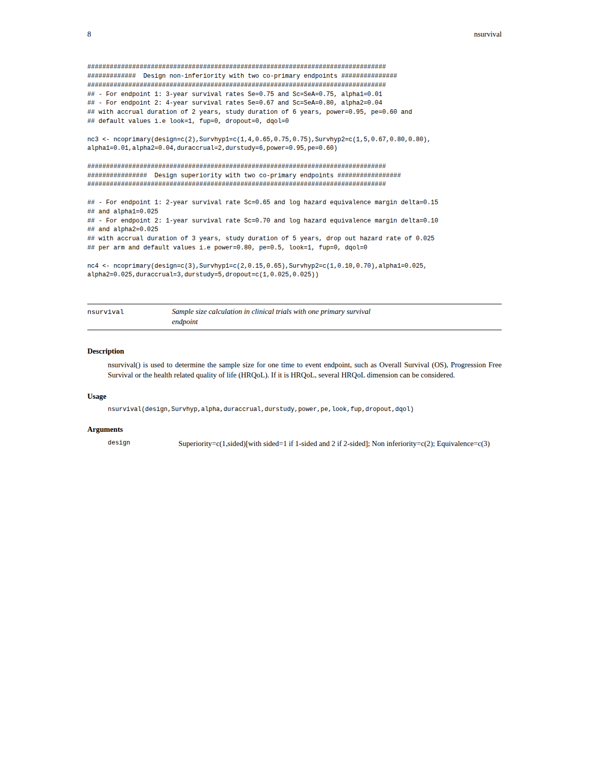8 nsurvival
################################################################################
#############  Design non-inferiority with two co-primary endpoints ###############
################################################################################
## - For endpoint 1: 3-year survival rates Se=0.75 and Sc=SeA=0.75, alpha1=0.01
## - For endpoint 2: 4-year survival rates Se=0.67 and Sc=SeA=0.80, alpha2=0.04
## with accrual duration of 2 years, study duration of 6 years, power=0.95, pe=0.60 and
## default values i.e look=1, fup=0, dropout=0, dqol=0

nc3 <- ncoprimary(design=c(2),Survhyp1=c(1,4,0.65,0.75,0.75),Survhyp2=c(1,5,0.67,0.80,0.80),
alpha1=0.01,alpha2=0.04,duraccrual=2,durstudy=6,power=0.95,pe=0.60)

################################################################################
################  Design superiority with two co-primary endpoints #################
################################################################################

## - For endpoint 1: 2-year survival rate Sc=0.65 and log hazard equivalence margin delta=0.15
## and alpha1=0.025
## - For endpoint 2: 1-year survival rate Sc=0.70 and log hazard equivalence margin delta=0.10
## and alpha2=0.025
## with accrual duration of 3 years, study duration of 5 years, drop out hazard rate of 0.025
## per arm and default values i.e power=0.80, pe=0.5, look=1, fup=0, dqol=0

nc4 <- ncoprimary(design=c(3),Survhyp1=c(2,0.15,0.65),Survhyp2=c(1,0.10,0.70),alpha1=0.025,
alpha2=0.025,duraccrual=3,durstudy=5,dropout=c(1,0.025,0.025))
nsurvival Sample size calculation in clinical trials with one primary survival endpoint
Description
nsurvival() is used to determine the sample size for one time to event endpoint, such as Overall Survival (OS), Progression Free Survival or the health related quality of life (HRQoL). If it is HRQoL, several HRQoL dimension can be considered.
Usage
nsurvival(design,Survhyp,alpha,duraccrual,durstudy,power,pe,look,fup,dropout,dqol)
Arguments
design
Superiority=c(1,sided)[with sided=1 if 1-sided and 2 if 2-sided]; Non inferiority=c(2); Equivalence=c(3)